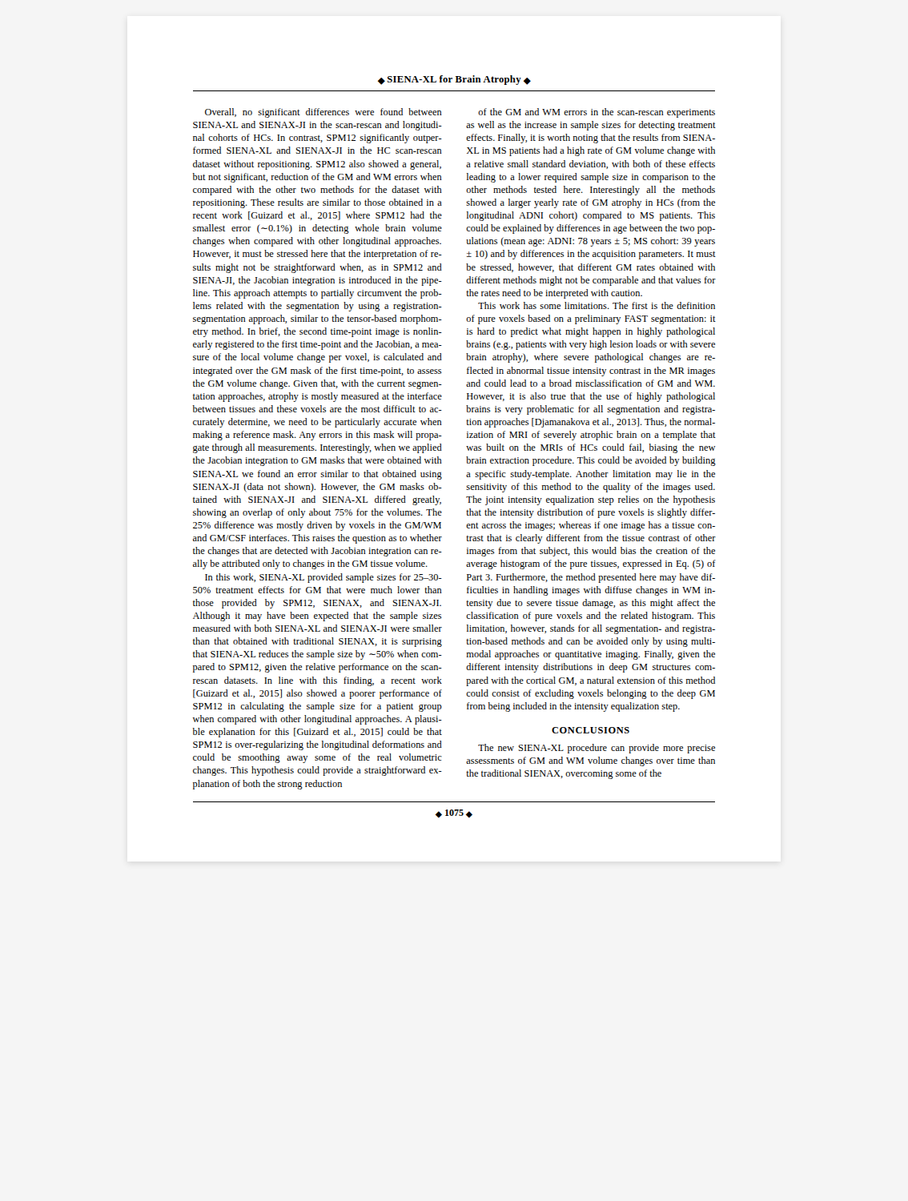◆ SIENA-XL for Brain Atrophy ◆
Overall, no significant differences were found between SIENA-XL and SIENAX-JI in the scan-rescan and longitudinal cohorts of HCs. In contrast, SPM12 significantly outperformed SIENA-XL and SIENAX-JI in the HC scan-rescan dataset without repositioning. SPM12 also showed a general, but not significant, reduction of the GM and WM errors when compared with the other two methods for the dataset with repositioning. These results are similar to those obtained in a recent work [Guizard et al., 2015] where SPM12 had the smallest error (∼0.1%) in detecting whole brain volume changes when compared with other longitudinal approaches. However, it must be stressed here that the interpretation of results might not be straightforward when, as in SPM12 and SIENA-JI, the Jacobian integration is introduced in the pipeline. This approach attempts to partially circumvent the problems related with the segmentation by using a registration-segmentation approach, similar to the tensor-based morphometry method. In brief, the second time-point image is nonlinearly registered to the first time-point and the Jacobian, a measure of the local volume change per voxel, is calculated and integrated over the GM mask of the first time-point, to assess the GM volume change. Given that, with the current segmentation approaches, atrophy is mostly measured at the interface between tissues and these voxels are the most difficult to accurately determine, we need to be particularly accurate when making a reference mask. Any errors in this mask will propagate through all measurements. Interestingly, when we applied the Jacobian integration to GM masks that were obtained with SIENA-XL we found an error similar to that obtained using SIENAX-JI (data not shown). However, the GM masks obtained with SIENAX-JI and SIENA-XL differed greatly, showing an overlap of only about 75% for the volumes. The 25% difference was mostly driven by voxels in the GM/WM and GM/CSF interfaces. This raises the question as to whether the changes that are detected with Jacobian integration can really be attributed only to changes in the GM tissue volume.
In this work, SIENA-XL provided sample sizes for 25–30-50% treatment effects for GM that were much lower than those provided by SPM12, SIENAX, and SIENAX-JI. Although it may have been expected that the sample sizes measured with both SIENA-XL and SIENAX-JI were smaller than that obtained with traditional SIENAX, it is surprising that SIENA-XL reduces the sample size by ∼50% when compared to SPM12, given the relative performance on the scan-rescan datasets. In line with this finding, a recent work [Guizard et al., 2015] also showed a poorer performance of SPM12 in calculating the sample size for a patient group when compared with other longitudinal approaches. A plausible explanation for this [Guizard et al., 2015] could be that SPM12 is over-regularizing the longitudinal deformations and could be smoothing away some of the real volumetric changes. This hypothesis could provide a straightforward explanation of both the strong reduction
of the GM and WM errors in the scan-rescan experiments as well as the increase in sample sizes for detecting treatment effects. Finally, it is worth noting that the results from SIENA-XL in MS patients had a high rate of GM volume change with a relative small standard deviation, with both of these effects leading to a lower required sample size in comparison to the other methods tested here. Interestingly all the methods showed a larger yearly rate of GM atrophy in HCs (from the longitudinal ADNI cohort) compared to MS patients. This could be explained by differences in age between the two populations (mean age: ADNI: 78 years ± 5; MS cohort: 39 years ± 10) and by differences in the acquisition parameters. It must be stressed, however, that different GM rates obtained with different methods might not be comparable and that values for the rates need to be interpreted with caution.
This work has some limitations. The first is the definition of pure voxels based on a preliminary FAST segmentation: it is hard to predict what might happen in highly pathological brains (e.g., patients with very high lesion loads or with severe brain atrophy), where severe pathological changes are reflected in abnormal tissue intensity contrast in the MR images and could lead to a broad misclassification of GM and WM. However, it is also true that the use of highly pathological brains is very problematic for all segmentation and registration approaches [Djamanakova et al., 2013]. Thus, the normalization of MRI of severely atrophic brain on a template that was built on the MRIs of HCs could fail, biasing the new brain extraction procedure. This could be avoided by building a specific study-template. Another limitation may lie in the sensitivity of this method to the quality of the images used. The joint intensity equalization step relies on the hypothesis that the intensity distribution of pure voxels is slightly different across the images; whereas if one image has a tissue contrast that is clearly different from the tissue contrast of other images from that subject, this would bias the creation of the average histogram of the pure tissues, expressed in Eq. (5) of Part 3. Furthermore, the method presented here may have difficulties in handling images with diffuse changes in WM intensity due to severe tissue damage, as this might affect the classification of pure voxels and the related histogram. This limitation, however, stands for all segmentation- and registration-based methods and can be avoided only by using multi-modal approaches or quantitative imaging. Finally, given the different intensity distributions in deep GM structures compared with the cortical GM, a natural extension of this method could consist of excluding voxels belonging to the deep GM from being included in the intensity equalization step.
CONCLUSIONS
The new SIENA-XL procedure can provide more precise assessments of GM and WM volume changes over time than the traditional SIENAX, overcoming some of the
◆ 1075 ◆